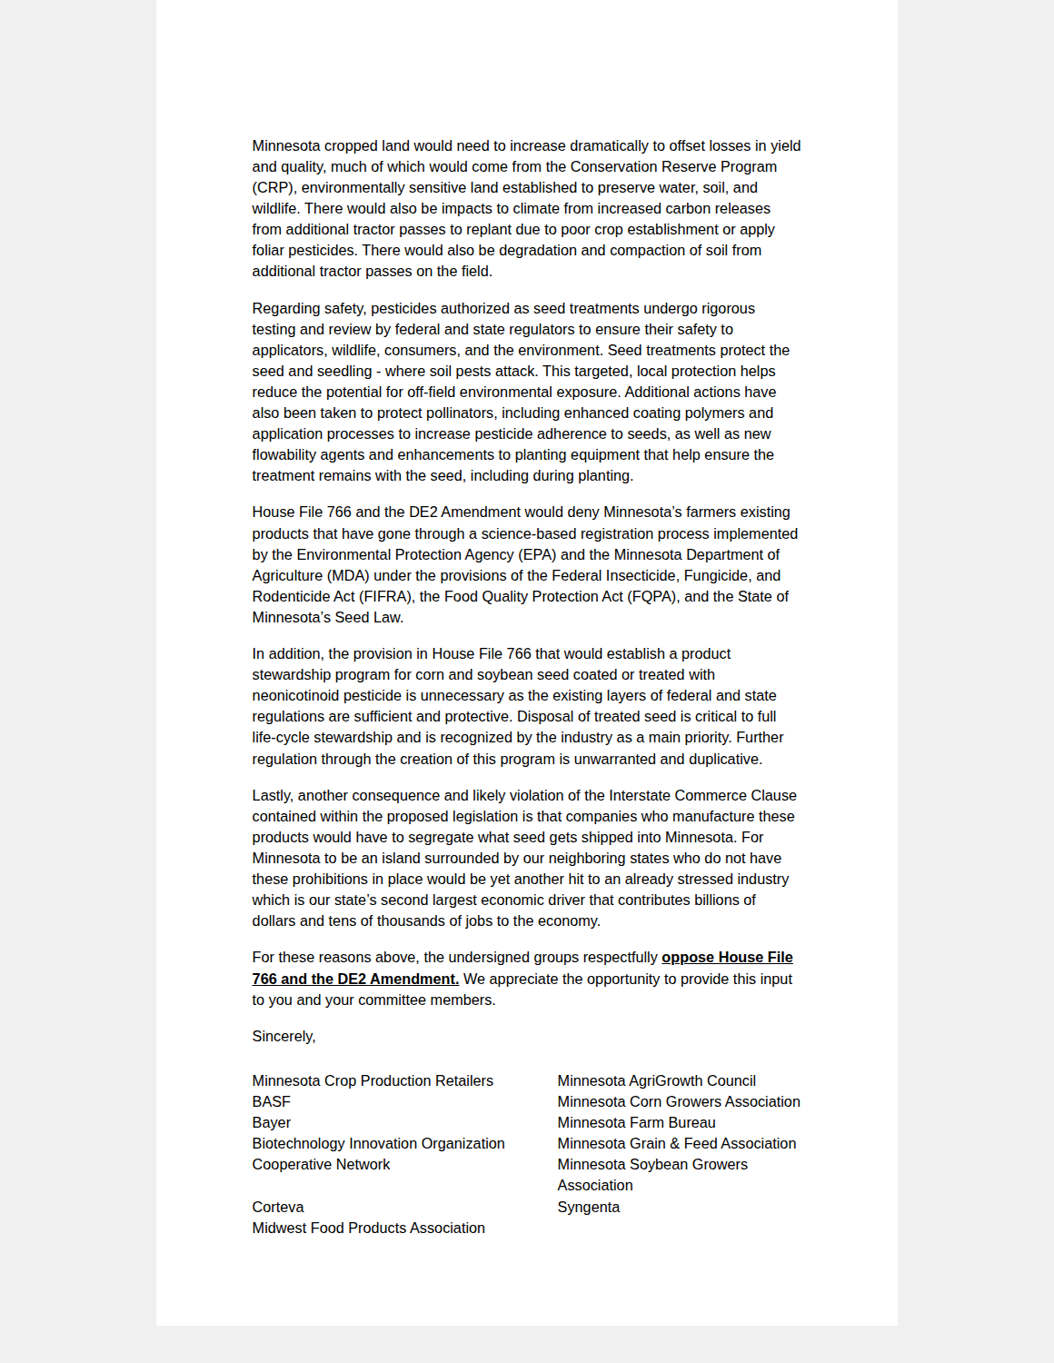Minnesota cropped land would need to increase dramatically to offset losses in yield and quality, much of which would come from the Conservation Reserve Program (CRP), environmentally sensitive land established to preserve water, soil, and wildlife. There would also be impacts to climate from increased carbon releases from additional tractor passes to replant due to poor crop establishment or apply foliar pesticides. There would also be degradation and compaction of soil from additional tractor passes on the field.
Regarding safety, pesticides authorized as seed treatments undergo rigorous testing and review by federal and state regulators to ensure their safety to applicators, wildlife, consumers, and the environment. Seed treatments protect the seed and seedling - where soil pests attack. This targeted, local protection helps reduce the potential for off-field environmental exposure. Additional actions have also been taken to protect pollinators, including enhanced coating polymers and application processes to increase pesticide adherence to seeds, as well as new flowability agents and enhancements to planting equipment that help ensure the treatment remains with the seed, including during planting.
House File 766 and the DE2 Amendment would deny Minnesota’s farmers existing products that have gone through a science-based registration process implemented by the Environmental Protection Agency (EPA) and the Minnesota Department of Agriculture (MDA) under the provisions of the Federal Insecticide, Fungicide, and Rodenticide Act (FIFRA), the Food Quality Protection Act (FQPA), and the State of Minnesota’s Seed Law.
In addition, the provision in House File 766 that would establish a product stewardship program for corn and soybean seed coated or treated with neonicotinoid pesticide is unnecessary as the existing layers of federal and state regulations are sufficient and protective. Disposal of treated seed is critical to full life-cycle stewardship and is recognized by the industry as a main priority. Further regulation through the creation of this program is unwarranted and duplicative.
Lastly, another consequence and likely violation of the Interstate Commerce Clause contained within the proposed legislation is that companies who manufacture these products would have to segregate what seed gets shipped into Minnesota. For Minnesota to be an island surrounded by our neighboring states who do not have these prohibitions in place would be yet another hit to an already stressed industry which is our state’s second largest economic driver that contributes billions of dollars and tens of thousands of jobs to the economy.
For these reasons above, the undersigned groups respectfully oppose House File 766 and the DE2 Amendment. We appreciate the opportunity to provide this input to you and your committee members.
Sincerely,
| Minnesota Crop Production Retailers | Minnesota AgriGrowth Council |
| BASF | Minnesota Corn Growers Association |
| Bayer | Minnesota Farm Bureau |
| Biotechnology Innovation Organization | Minnesota Grain & Feed Association |
| Cooperative Network | Minnesota Soybean Growers Association |
| Corteva | Syngenta |
| Midwest Food Products Association | |